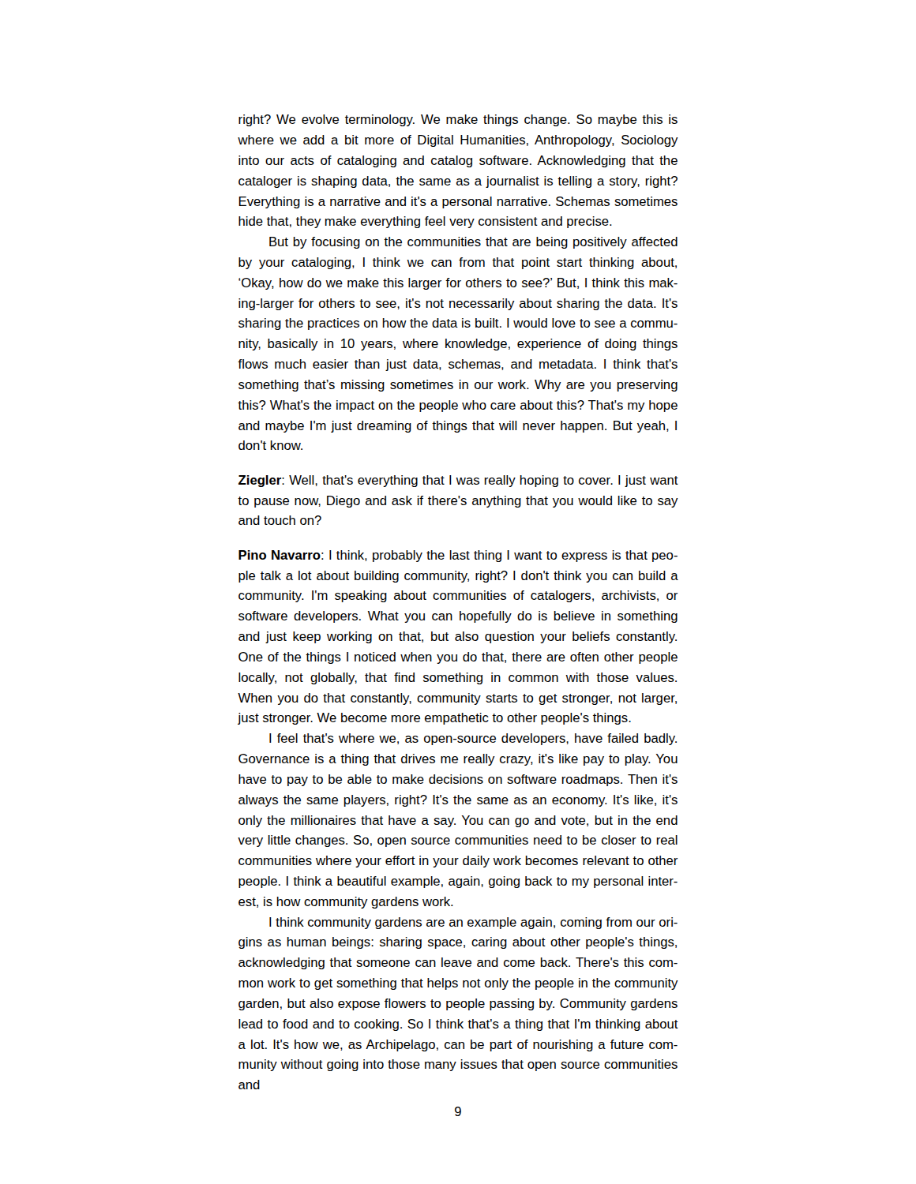right? We evolve terminology. We make things change. So maybe this is where we add a bit more of Digital Humanities, Anthropology, Sociology into our acts of cataloging and catalog software. Acknowledging that the cataloger is shaping data, the same as a journalist is telling a story, right? Everything is a narrative and it's a personal narrative. Schemas sometimes hide that, they make everything feel very consistent and precise.
But by focusing on the communities that are being positively affected by your cataloging, I think we can from that point start thinking about, ‘Okay, how do we make this larger for others to see?’ But, I think this making-larger for others to see, it's not necessarily about sharing the data. It's sharing the practices on how the data is built. I would love to see a community, basically in 10 years, where knowledge, experience of doing things flows much easier than just data, schemas, and metadata. I think that's something that’s missing sometimes in our work. Why are you preserving this? What's the impact on the people who care about this? That's my hope and maybe I'm just dreaming of things that will never happen. But yeah, I don't know.
Ziegler: Well, that's everything that I was really hoping to cover. I just want to pause now, Diego and ask if there's anything that you would like to say and touch on?
Pino Navarro: I think, probably the last thing I want to express is that people talk a lot about building community, right? I don't think you can build a community. I'm speaking about communities of catalogers, archivists, or software developers. What you can hopefully do is believe in something and just keep working on that, but also question your beliefs constantly. One of the things I noticed when you do that, there are often other people locally, not globally, that find something in common with those values. When you do that constantly, community starts to get stronger, not larger, just stronger. We become more empathetic to other people's things.
I feel that's where we, as open-source developers, have failed badly. Governance is a thing that drives me really crazy, it's like pay to play. You have to pay to be able to make decisions on software roadmaps. Then it's always the same players, right? It's the same as an economy. It's like, it's only the millionaires that have a say. You can go and vote, but in the end very little changes. So, open source communities need to be closer to real communities where your effort in your daily work becomes relevant to other people. I think a beautiful example, again, going back to my personal interest, is how community gardens work.
I think community gardens are an example again, coming from our origins as human beings: sharing space, caring about other people's things, acknowledging that someone can leave and come back. There's this common work to get something that helps not only the people in the community garden, but also expose flowers to people passing by. Community gardens lead to food and to cooking. So I think that's a thing that I'm thinking about a lot. It's how we, as Archipelago, can be part of nourishing a future community without going into those many issues that open source communities and
9